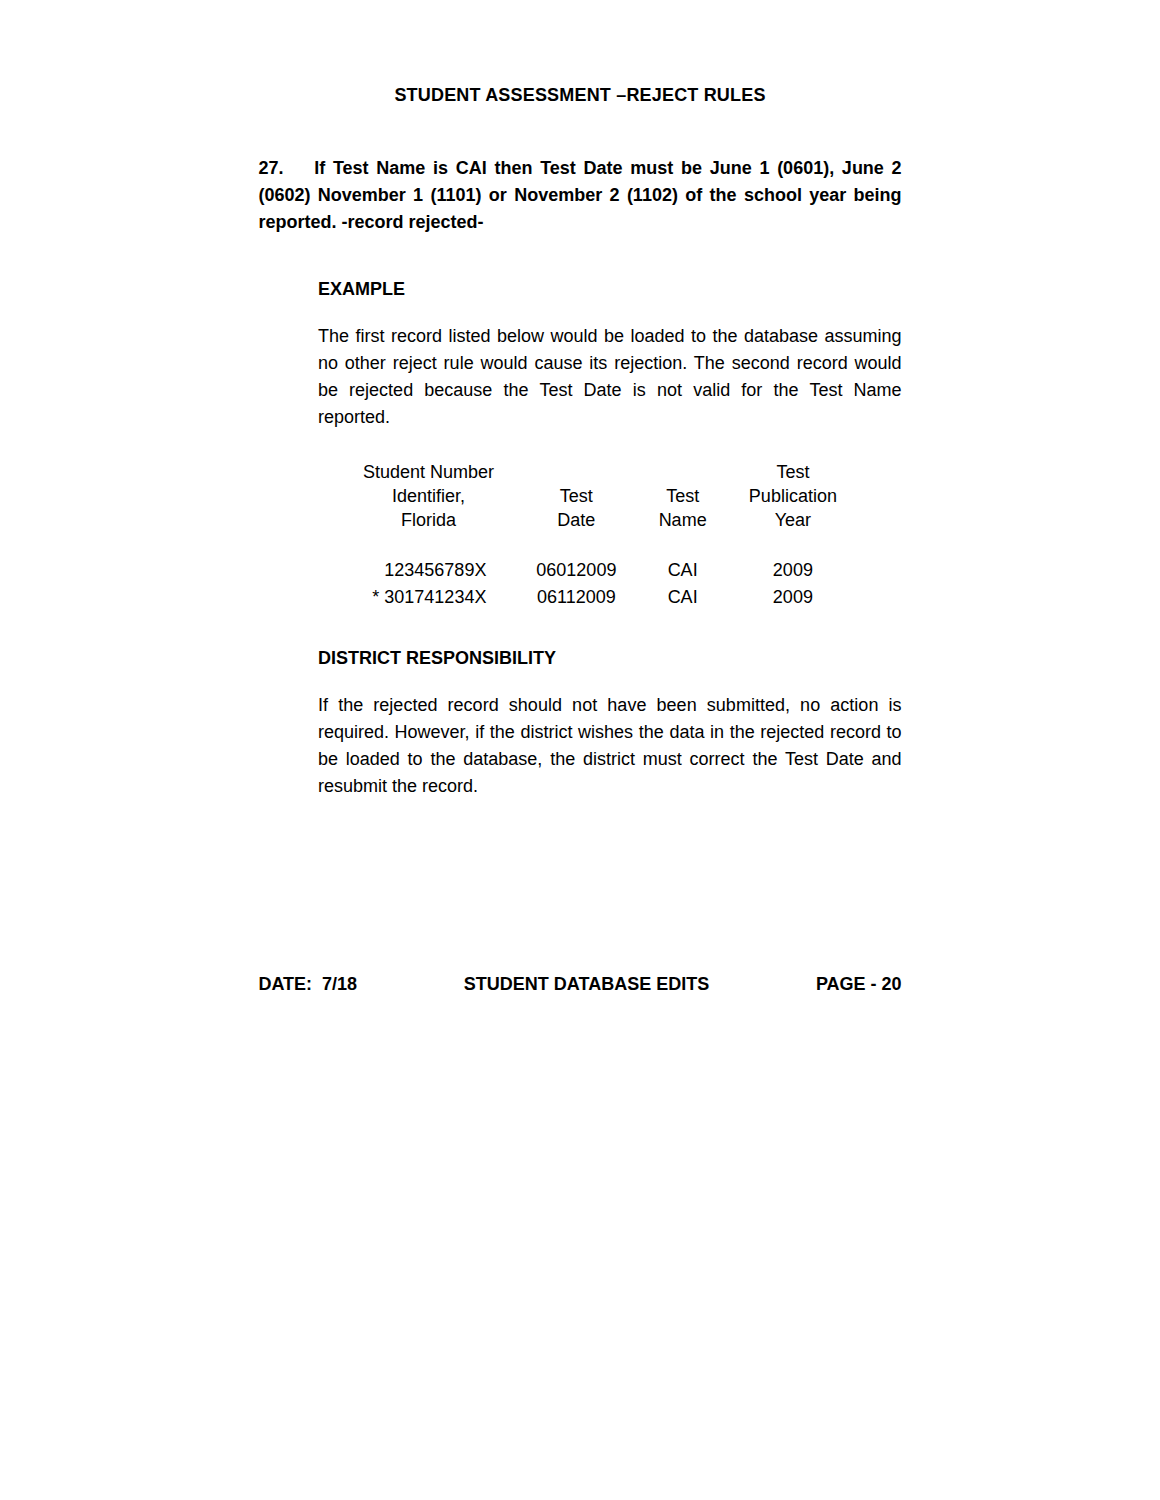STUDENT ASSESSMENT –REJECT RULES
27. If Test Name is CAI then Test Date must be June 1 (0601), June 2 (0602) November 1 (1101) or November 2 (1102) of the school year being reported. -record rejected-
EXAMPLE
The first record listed below would be loaded to the database assuming no other reject rule would cause its rejection. The second record would be rejected because the Test Date is not valid for the Test Name reported.
| Student Number Identifier, Florida | Test Date | Test Name | Test Publication Year |
| --- | --- | --- | --- |
| 123456789X | 06012009 | CAI | 2009 |
| * 301741234X | 06112009 | CAI | 2009 |
DISTRICT RESPONSIBILITY
If the rejected record should not have been submitted, no action is required. However, if the district wishes the data in the rejected record to be loaded to the database, the district must correct the Test Date and resubmit the record.
DATE: 7/18
STUDENT DATABASE EDITS
PAGE - 20